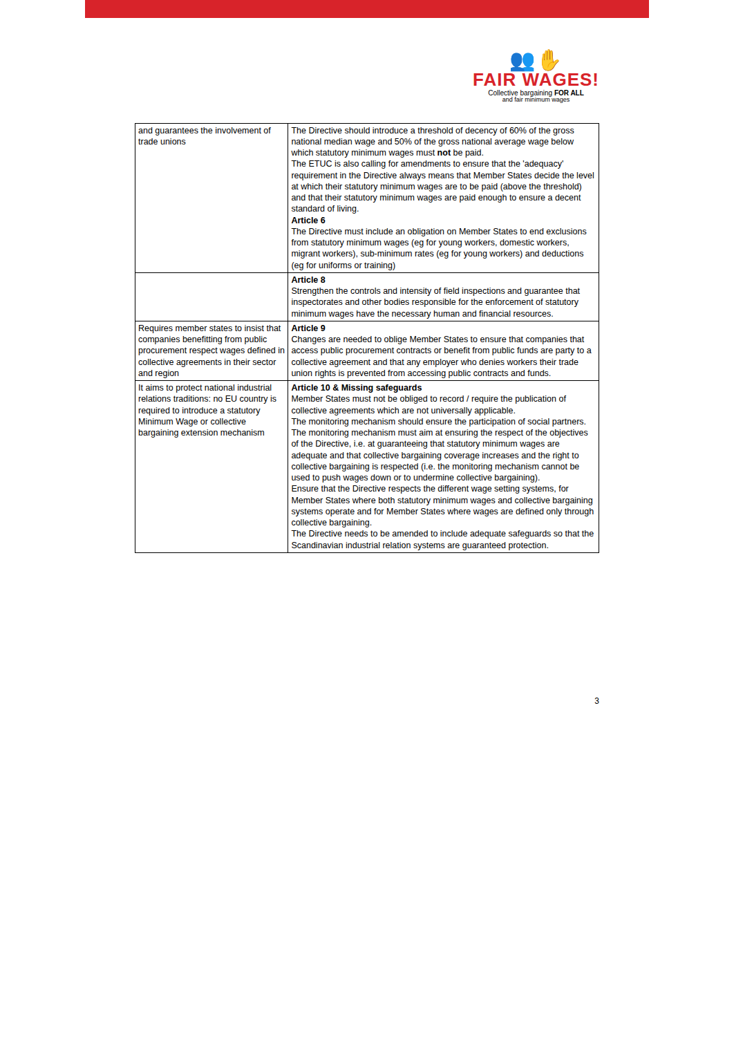👥✋
FAIR WAGES!
Collective bargaining FOR ALL
and fair minimum wages
| and guarantees the involvement of trade unions | The Directive should introduce a threshold of decency of 60% of the gross national median wage and 50% of the gross national average wage below which statutory minimum wages must not be paid. The ETUC is also calling for amendments to ensure that the 'adequacy' requirement in the Directive always means that Member States decide the level at which their statutory minimum wages are to be paid (above the threshold) and that their statutory minimum wages are paid enough to ensure a decent standard of living. Article 6 The Directive must include an obligation on Member States to end exclusions from statutory minimum wages (eg for young workers, domestic workers, migrant workers), sub-minimum rates (eg for young workers) and deductions (eg for uniforms or training) |
| | Article 8 Strengthen the controls and intensity of field inspections and guarantee that inspectorates and other bodies responsible for the enforcement of statutory minimum wages have the necessary human and financial resources. |
| Requires member states to insist that companies benefitting from public procurement respect wages defined in collective agreements in their sector and region | Article 9 Changes are needed to oblige Member States to ensure that companies that access public procurement contracts or benefit from public funds are party to a collective agreement and that any employer who denies workers their trade union rights is prevented from accessing public contracts and funds. |
| It aims to protect national industrial relations traditions: no EU country is required to introduce a statutory Minimum Wage or collective bargaining extension mechanism | Article 10 & Missing safeguards Member States must not be obliged to record / require the publication of collective agreements which are not universally applicable. The monitoring mechanism should ensure the participation of social partners. The monitoring mechanism must aim at ensuring the respect of the objectives of the Directive, i.e. at guaranteeing that statutory minimum wages are adequate and that collective bargaining coverage increases and the right to collective bargaining is respected (i.e. the monitoring mechanism cannot be used to push wages down or to undermine collective bargaining). Ensure that the Directive respects the different wage setting systems, for Member States where both statutory minimum wages and collective bargaining systems operate and for Member States where wages are defined only through collective bargaining. The Directive needs to be amended to include adequate safeguards so that the Scandinavian industrial relation systems are guaranteed protection. |
3